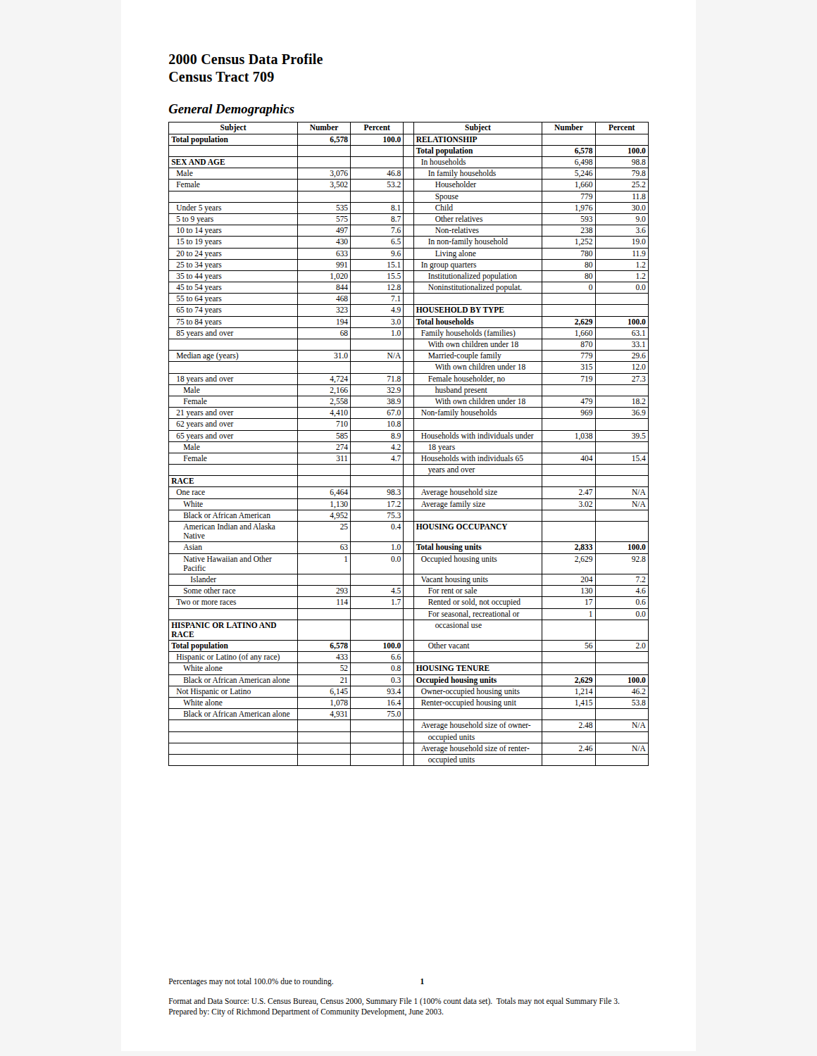2000 Census Data ProfileCensus Tract 709
General Demographics
| Subject | Number | Percent | | Subject | Number | Percent |
| --- | --- | --- | --- | --- | --- | --- |
| Total population | 6,578 | 100.0 | | RELATIONSHIP | | |
| | | | | Total population | 6,578 | 100.0 |
| SEX AND AGE | | | | In households | 6,498 | 98.8 |
| Male | 3,076 | 46.8 | | In family households | 5,246 | 79.8 |
| Female | 3,502 | 53.2 | | Householder | 1,660 | 25.2 |
| | | | | Spouse | 779 | 11.8 |
| Under 5 years | 535 | 8.1 | | Child | 1,976 | 30.0 |
| 5 to 9 years | 575 | 8.7 | | Other relatives | 593 | 9.0 |
| 10 to 14 years | 497 | 7.6 | | Non-relatives | 238 | 3.6 |
| 15 to 19 years | 430 | 6.5 | | In non-family household | 1,252 | 19.0 |
| 20 to 24 years | 633 | 9.6 | | Living alone | 780 | 11.9 |
| 25 to 34 years | 991 | 15.1 | | In group quarters | 80 | 1.2 |
| 35 to 44 years | 1,020 | 15.5 | | Institutionalized population | 80 | 1.2 |
| 45 to 54 years | 844 | 12.8 | | Noninstitutionalized populat. | 0 | 0.0 |
| 55 to 64 years | 468 | 7.1 | | | | |
| 65 to 74 years | 323 | 4.9 | | HOUSEHOLD BY TYPE | | |
| 75 to 84 years | 194 | 3.0 | | Total households | 2,629 | 100.0 |
| 85 years and over | 68 | 1.0 | | Family households (families) | 1,660 | 63.1 |
| | | | | With own children under 18 | 870 | 33.1 |
| Median age (years) | 31.0 | N/A | | Married-couple family | 779 | 29.6 |
| | | | | With own children under 18 | 315 | 12.0 |
| 18 years and over | 4,724 | 71.8 | | Female householder, no | 719 | 27.3 |
| Male | 2,166 | 32.9 | | husband present | | |
| Female | 2,558 | 38.9 | | With own children under 18 | 479 | 18.2 |
| 21 years and over | 4,410 | 67.0 | | Non-family households | 969 | 36.9 |
| 62 years and over | 710 | 10.8 | | | | |
| 65 years and over | 585 | 8.9 | | Households with individuals under | 1,038 | 39.5 |
| Male | 274 | 4.2 | | 18 years | | |
| Female | 311 | 4.7 | | Households with individuals 65 | 404 | 15.4 |
| | | | | years and over | | |
| RACE | | | | | | |
| One race | 6,464 | 98.3 | | Average household size | 2.47 | N/A |
| White | 1,130 | 17.2 | | Average family size | 3.02 | N/A |
| Black or African American | 4,952 | 75.3 | | | | |
| American Indian and Alaska Native | 25 | 0.4 | | HOUSING OCCUPANCY | | |
| Asian | 63 | 1.0 | | Total housing units | 2,833 | 100.0 |
| Native Hawaiian and Other Pacific | 1 | 0.0 | | Occupied housing units | 2,629 | 92.8 |
| Islander | | | | Vacant housing units | 204 | 7.2 |
| Some other race | 293 | 4.5 | | For rent or sale | 130 | 4.6 |
| Two or more races | 114 | 1.7 | | Rented or sold, not occupied | 17 | 0.6 |
| | | | | For seasonal, recreational or | 1 | 0.0 |
| HISPANIC OR LATINO AND RACE | | | | occasional use | | |
| Total population | 6,578 | 100.0 | | Other vacant | 56 | 2.0 |
| Hispanic or Latino (of any race) | 433 | 6.6 | | | | |
| White alone | 52 | 0.8 | | HOUSING TENURE | | |
| Black or African American alone | 21 | 0.3 | | Occupied housing units | 2,629 | 100.0 |
| Not Hispanic or Latino | 6,145 | 93.4 | | Owner-occupied housing units | 1,214 | 46.2 |
| White alone | 1,078 | 16.4 | | Renter-occupied housing unit | 1,415 | 53.8 |
| Black or African American alone | 4,931 | 75.0 | | | | |
| | | | | Average household size of owner- | 2.48 | N/A |
| | | | | occupied units | | |
| | | | | Average household size of renter- | 2.46 | N/A |
| | | | | occupied units | | |
Percentages may not total 100.0% due to rounding. 1
Format and Data Source: U.S. Census Bureau, Census 2000, Summary File 1 (100% count data set). Totals may not equal Summary File 3.
Prepared by: City of Richmond Department of Community Development, June 2003.